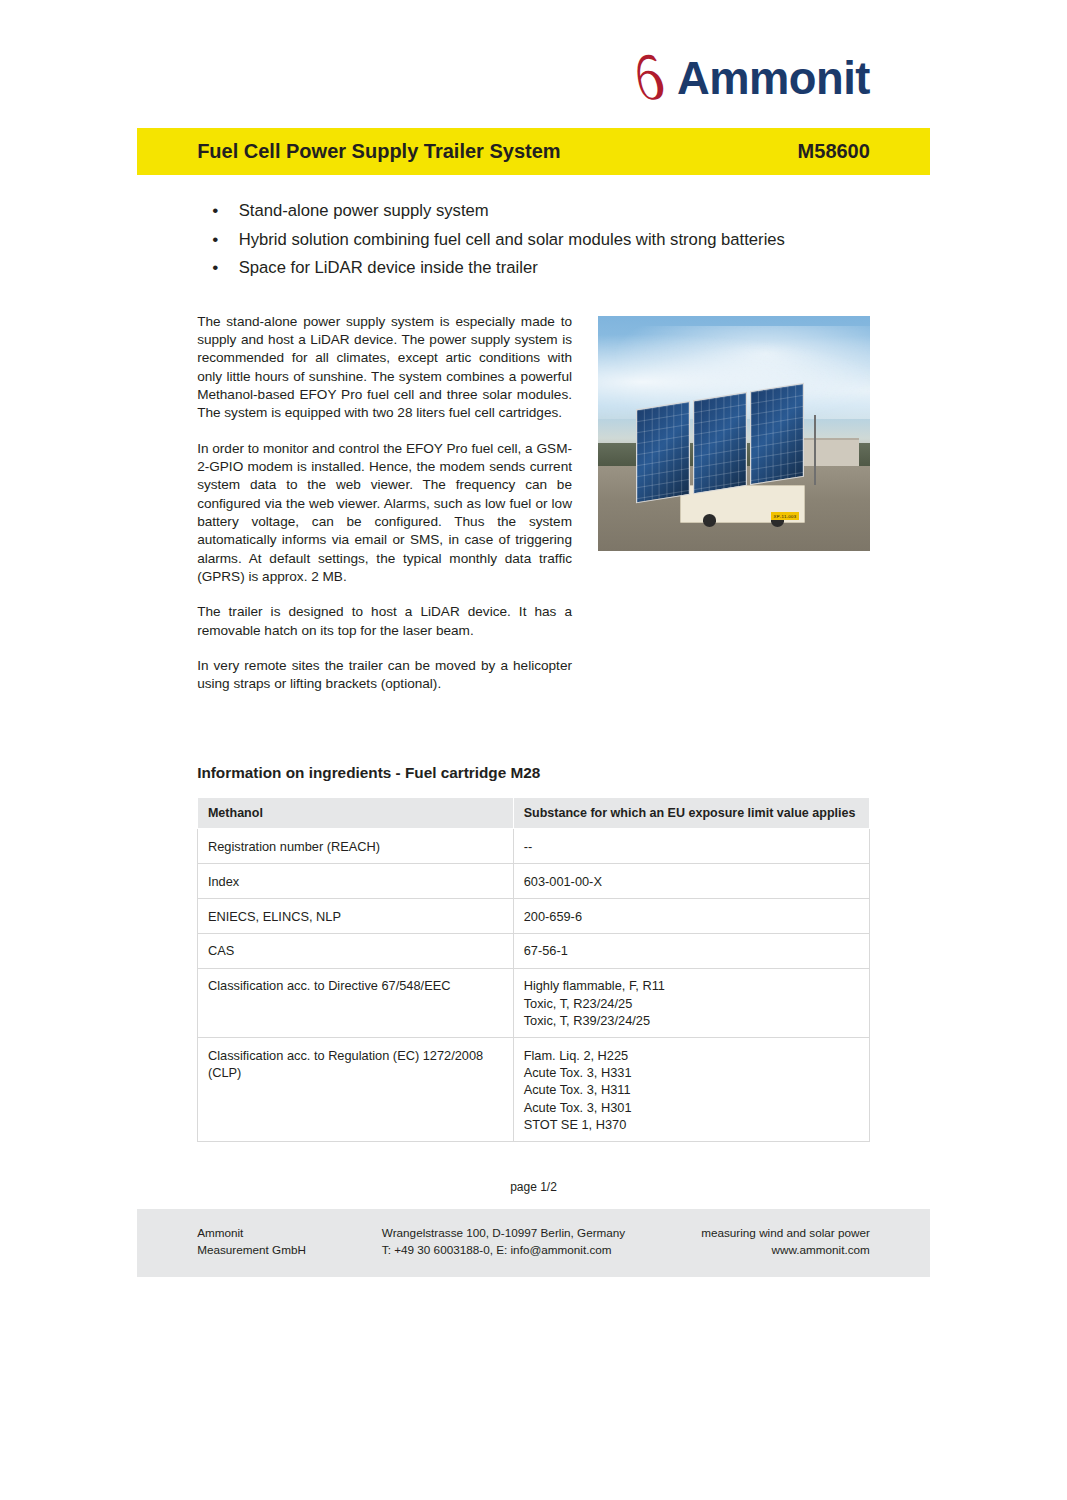∂ Ammonit
Fuel Cell Power Supply Trailer System
M58600
Stand-alone power supply system
Hybrid solution combining fuel cell and solar modules with strong batteries
Space for LiDAR device inside the trailer
The stand-alone power supply system is especially made to supply and host a LiDAR device. The power supply system is recommended for all climates, except artic conditions with only little hours of sunshine. The system combines a powerful Methanol-based EFOY Pro fuel cell and three solar modules. The system is equipped with two 28 liters fuel cell cartridges.
In order to monitor and control the EFOY Pro fuel cell, a GSM-2-GPIO modem is installed. Hence, the modem sends current system data to the web viewer. The frequency can be configured via the web viewer. Alarms, such as low fuel or low battery voltage, can be configured. Thus the system automatically informs via email or SMS, in case of triggering alarms. At default settings, the typical monthly data traffic (GPRS) is approx. 2 MB.
The trailer is designed to host a LiDAR device. It has a removable hatch on its top for the laser beam.
In very remote sites the trailer can be moved by a helicopter using straps or lifting brackets (optional).
XP-11-003
Information on ingredients - Fuel cartridge M28
| Methanol | Substance for which an EU exposure limit value applies |
| --- | --- |
| Registration number (REACH) | -- |
| Index | 603-001-00-X |
| ENIECS, ELINCS, NLP | 200-659-6 |
| CAS | 67-56-1 |
| Classification acc. to Directive 67/548/EEC | Highly flammable, F, R11 Toxic, T, R23/24/25 Toxic, T, R39/23/24/25 |
| Classification acc. to Regulation (EC) 1272/2008 (CLP) | Flam. Liq. 2, H225 Acute Tox. 3, H331 Acute Tox. 3, H311 Acute Tox. 3, H301 STOT SE 1, H370 |
page 1/2
Ammonit
Measurement GmbH
Wrangelstrasse 100, D-10997 Berlin, Germany
T: +49 30 6003188-0, E: info@ammonit.com
measuring wind and solar power
www.ammonit.com